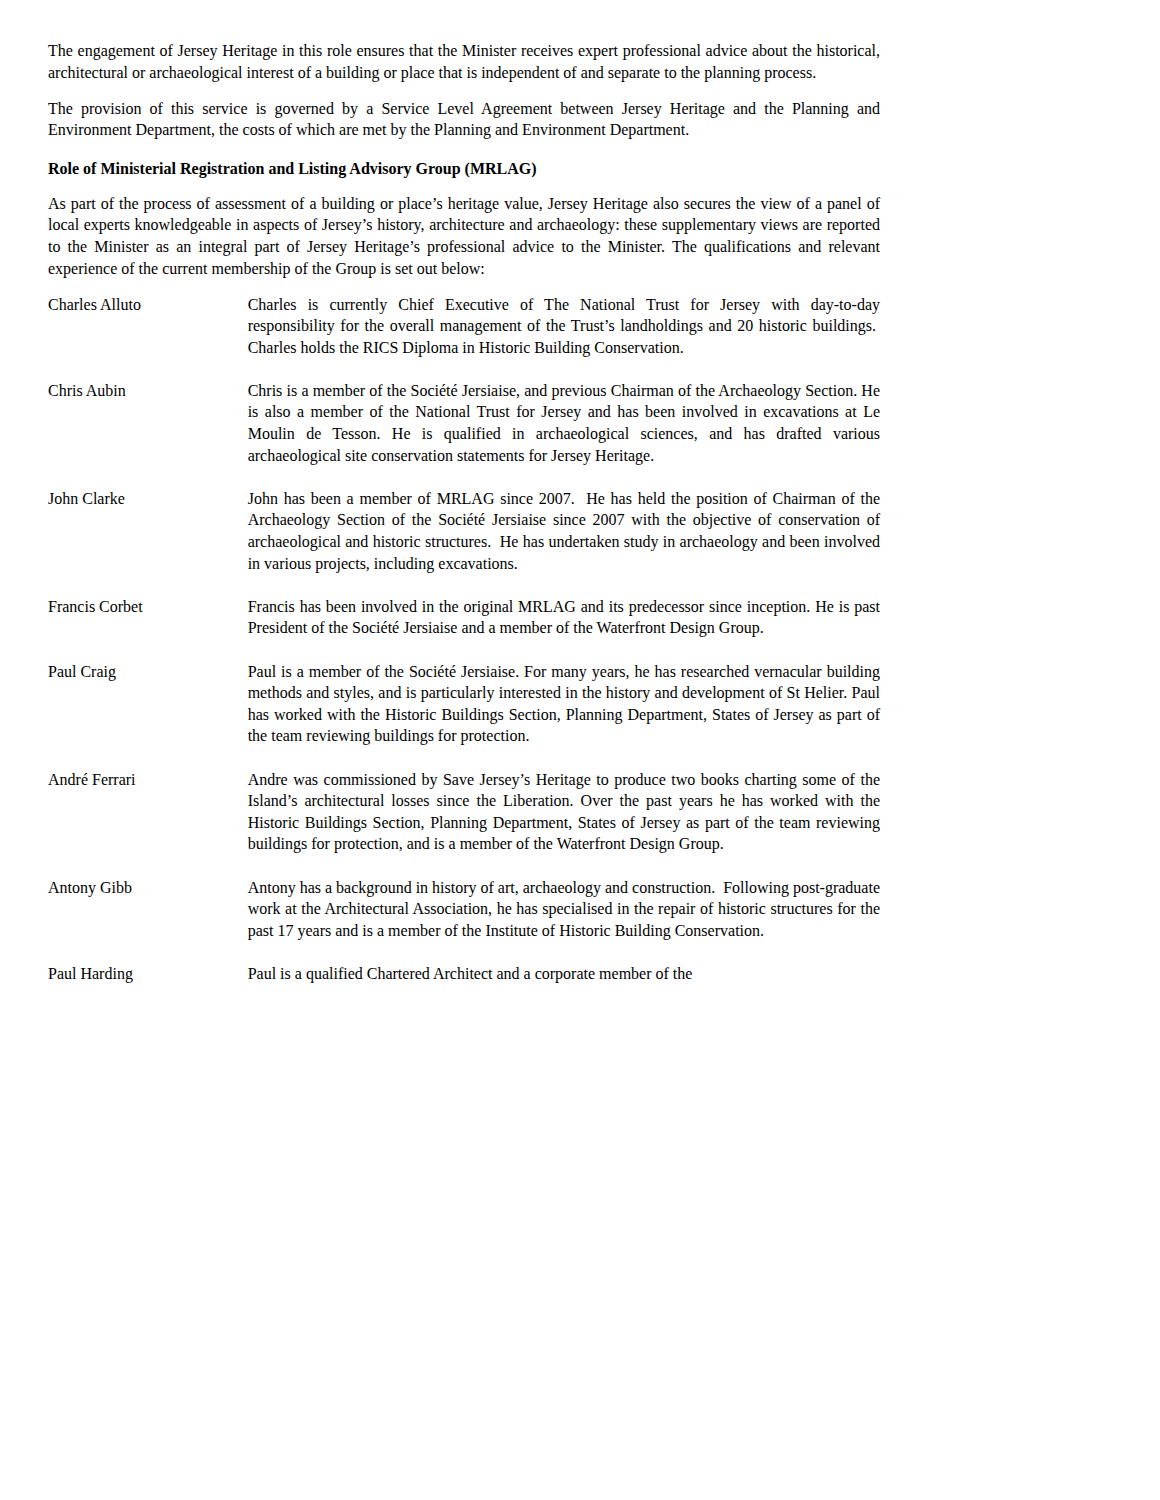The engagement of Jersey Heritage in this role ensures that the Minister receives expert professional advice about the historical, architectural or archaeological interest of a building or place that is independent of and separate to the planning process.
The provision of this service is governed by a Service Level Agreement between Jersey Heritage and the Planning and Environment Department, the costs of which are met by the Planning and Environment Department.
Role of Ministerial Registration and Listing Advisory Group (MRLAG)
As part of the process of assessment of a building or place’s heritage value, Jersey Heritage also secures the view of a panel of local experts knowledgeable in aspects of Jersey’s history, architecture and archaeology: these supplementary views are reported to the Minister as an integral part of Jersey Heritage’s professional advice to the Minister. The qualifications and relevant experience of the current membership of the Group is set out below:
| Charles Alluto | Charles is currently Chief Executive of The National Trust for Jersey with day-to-day responsibility for the overall management of the Trust’s landholdings and 20 historic buildings. Charles holds the RICS Diploma in Historic Building Conservation. |
| Chris Aubin | Chris is a member of the Société Jersiaise, and previous Chairman of the Archaeology Section. He is also a member of the National Trust for Jersey and has been involved in excavations at Le Moulin de Tesson. He is qualified in archaeological sciences, and has drafted various archaeological site conservation statements for Jersey Heritage. |
| John Clarke | John has been a member of MRLAG since 2007. He has held the position of Chairman of the Archaeology Section of the Société Jersiaise since 2007 with the objective of conservation of archaeological and historic structures. He has undertaken study in archaeology and been involved in various projects, including excavations. |
| Francis Corbet | Francis has been involved in the original MRLAG and its predecessor since inception. He is past President of the Société Jersiaise and a member of the Waterfront Design Group. |
| Paul Craig | Paul is a member of the Société Jersiaise. For many years, he has researched vernacular building methods and styles, and is particularly interested in the history and development of St Helier. Paul has worked with the Historic Buildings Section, Planning Department, States of Jersey as part of the team reviewing buildings for protection. |
| André Ferrari | Andre was commissioned by Save Jersey’s Heritage to produce two books charting some of the Island’s architectural losses since the Liberation. Over the past years he has worked with the Historic Buildings Section, Planning Department, States of Jersey as part of the team reviewing buildings for protection, and is a member of the Waterfront Design Group. |
| Antony Gibb | Antony has a background in history of art, archaeology and construction. Following post-graduate work at the Architectural Association, he has specialised in the repair of historic structures for the past 17 years and is a member of the Institute of Historic Building Conservation. |
| Paul Harding | Paul is a qualified Chartered Architect and a corporate member of the |